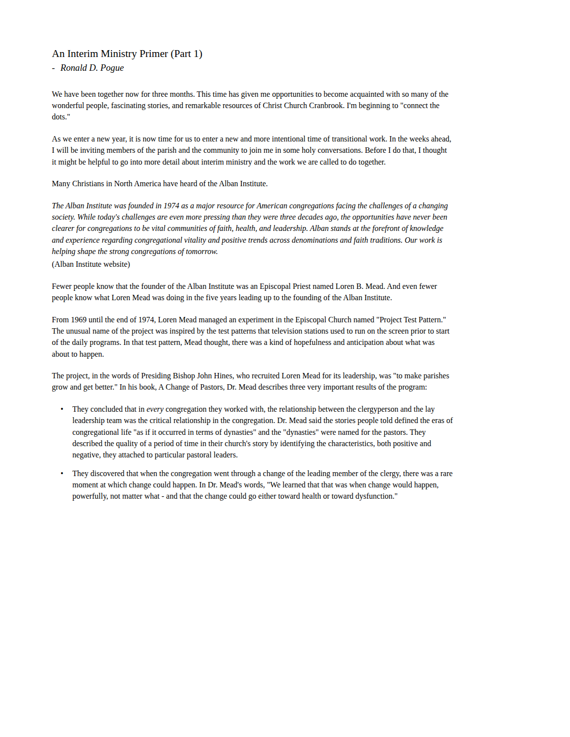An Interim Ministry Primer (Part 1)
-Ronald D. Pogue
We have been together now for three months. This time has given me opportunities to become acquainted with so many of the wonderful people, fascinating stories, and remarkable resources of Christ Church Cranbrook. I'm beginning to "connect the dots."
As we enter a new year, it is now time for us to enter a new and more intentional time of transitional work. In the weeks ahead, I will be inviting members of the parish and the community to join me in some holy conversations. Before I do that, I thought it might be helpful to go into more detail about interim ministry and the work we are called to do together.
Many Christians in North America have heard of the Alban Institute.
The Alban Institute was founded in 1974 as a major resource for American congregations facing the challenges of a changing society. While today's challenges are even more pressing than they were three decades ago, the opportunities have never been clearer for congregations to be vital communities of faith, health, and leadership. Alban stands at the forefront of knowledge and experience regarding congregational vitality and positive trends across denominations and faith traditions. Our work is helping shape the strong congregations of tomorrow.
(Alban Institute website)
Fewer people know that the founder of the Alban Institute was an Episcopal Priest named Loren B. Mead. And even fewer people know what Loren Mead was doing in the five years leading up to the founding of the Alban Institute.
From 1969 until the end of 1974, Loren Mead managed an experiment in the Episcopal Church named "Project Test Pattern." The unusual name of the project was inspired by the test patterns that television stations used to run on the screen prior to start of the daily programs. In that test pattern, Mead thought, there was a kind of hopefulness and anticipation about what was about to happen.
The project, in the words of Presiding Bishop John Hines, who recruited Loren Mead for its leadership, was "to make parishes grow and get better." In his book, A Change of Pastors, Dr. Mead describes three very important results of the program:
They concluded that in every congregation they worked with, the relationship between the clergyperson and the lay leadership team was the critical relationship in the congregation. Dr. Mead said the stories people told defined the eras of congregational life "as if it occurred in terms of dynasties" and the "dynasties" were named for the pastors. They described the quality of a period of time in their church's story by identifying the characteristics, both positive and negative, they attached to particular pastoral leaders.
They discovered that when the congregation went through a change of the leading member of the clergy, there was a rare moment at which change could happen. In Dr. Mead's words, "We learned that that was when change would happen, powerfully, not matter what - and that the change could go either toward health or toward dysfunction."